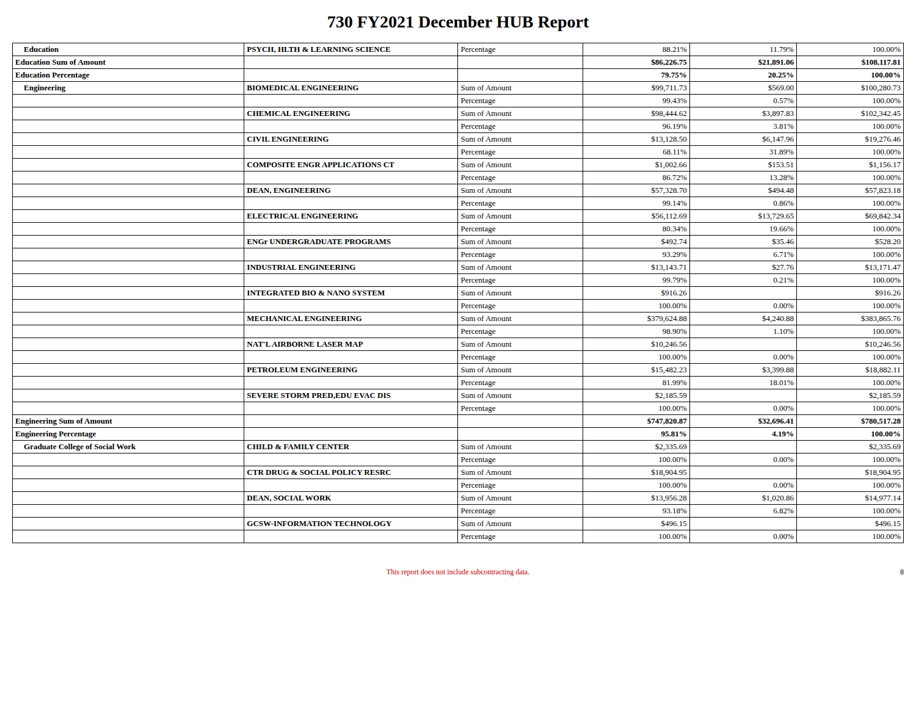730 FY2021 December HUB Report
| Education | PSYCH, HLTH & LEARNING SCIENCE | Percentage | 88.21% | 11.79% | 100.00% |
| Education Sum of Amount | | | $86,226.75 | $21,891.06 | $108,117.81 |
| Education Percentage | | | 79.75% | 20.25% | 100.00% |
| Engineering | BIOMEDICAL ENGINEERING | Sum of Amount | $99,711.73 | $569.00 | $100,280.73 |
| | | Percentage | 99.43% | 0.57% | 100.00% |
| | CHEMICAL ENGINEERING | Sum of Amount | $98,444.62 | $3,897.83 | $102,342.45 |
| | | Percentage | 96.19% | 3.81% | 100.00% |
| | CIVIL ENGINEERING | Sum of Amount | $13,128.50 | $6,147.96 | $19,276.46 |
| | | Percentage | 68.11% | 31.89% | 100.00% |
| | COMPOSITE ENGR APPLICATIONS CT | Sum of Amount | $1,002.66 | $153.51 | $1,156.17 |
| | | Percentage | 86.72% | 13.28% | 100.00% |
| | DEAN, ENGINEERING | Sum of Amount | $57,328.70 | $494.48 | $57,823.18 |
| | | Percentage | 99.14% | 0.86% | 100.00% |
| | ELECTRICAL ENGINEERING | Sum of Amount | $56,112.69 | $13,729.65 | $69,842.34 |
| | | Percentage | 80.34% | 19.66% | 100.00% |
| | ENGr UNDERGRADUATE PROGRAMS | Sum of Amount | $492.74 | $35.46 | $528.20 |
| | | Percentage | 93.29% | 6.71% | 100.00% |
| | INDUSTRIAL ENGINEERING | Sum of Amount | $13,143.71 | $27.76 | $13,171.47 |
| | | Percentage | 99.79% | 0.21% | 100.00% |
| | INTEGRATED BIO & NANO SYSTEM | Sum of Amount | $916.26 | | $916.26 |
| | | Percentage | 100.00% | 0.00% | 100.00% |
| | MECHANICAL ENGINEERING | Sum of Amount | $379,624.88 | $4,240.88 | $383,865.76 |
| | | Percentage | 98.90% | 1.10% | 100.00% |
| | NAT'L AIRBORNE LASER MAP | Sum of Amount | $10,246.56 | | $10,246.56 |
| | | Percentage | 100.00% | 0.00% | 100.00% |
| | PETROLEUM ENGINEERING | Sum of Amount | $15,482.23 | $3,399.88 | $18,882.11 |
| | | Percentage | 81.99% | 18.01% | 100.00% |
| | SEVERE STORM PRED,EDU EVAC DIS | Sum of Amount | $2,185.59 | | $2,185.59 |
| | | Percentage | 100.00% | 0.00% | 100.00% |
| Engineering Sum of Amount | | | $747,820.87 | $32,696.41 | $780,517.28 |
| Engineering Percentage | | | 95.81% | 4.19% | 100.00% |
| Graduate College of Social Work | CHILD & FAMILY CENTER | Sum of Amount | $2,335.69 | | $2,335.69 |
| | | Percentage | 100.00% | 0.00% | 100.00% |
| | CTR DRUG & SOCIAL POLICY RESRC | Sum of Amount | $18,904.95 | | $18,904.95 |
| | | Percentage | 100.00% | 0.00% | 100.00% |
| | DEAN, SOCIAL WORK | Sum of Amount | $13,956.28 | $1,020.86 | $14,977.14 |
| | | Percentage | 93.18% | 6.82% | 100.00% |
| | GCSW-INFORMATION TECHNOLOGY | Sum of Amount | $496.15 | | $496.15 |
| | | Percentage | 100.00% | 0.00% | 100.00% |
This report does not include subcontracting data.
8